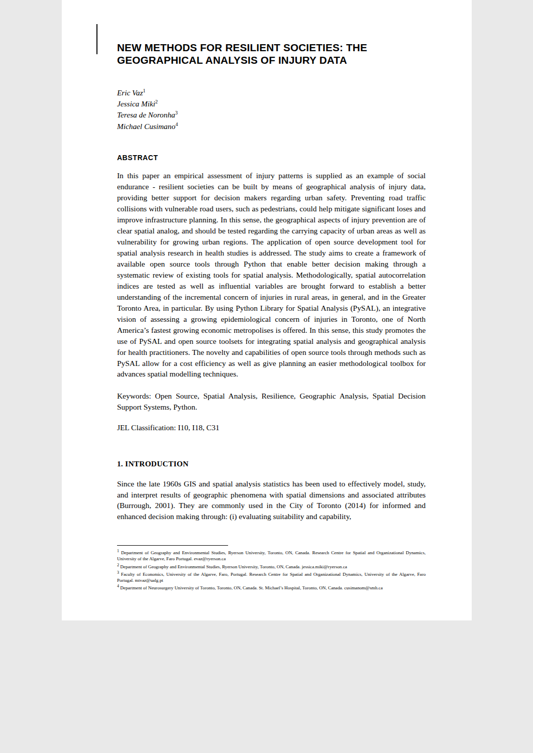NEW METHODS FOR RESILIENT SOCIETIES: THE GEOGRAPHICAL ANALYSIS OF INJURY DATA
Eric Vaz1
Jessica Miki2
Teresa de Noronha3
Michael Cusimano4
ABSTRACT
In this paper an empirical assessment of injury patterns is supplied as an example of social endurance - resilient societies can be built by means of geographical analysis of injury data, providing better support for decision makers regarding urban safety. Preventing road traffic collisions with vulnerable road users, such as pedestrians, could help mitigate significant loses and improve infrastructure planning. In this sense, the geographical aspects of injury prevention are of clear spatial analog, and should be tested regarding the carrying capacity of urban areas as well as vulnerability for growing urban regions. The application of open source development tool for spatial analysis research in health studies is addressed. The study aims to create a framework of available open source tools through Python that enable better decision making through a systematic review of existing tools for spatial analysis. Methodologically, spatial autocorrelation indices are tested as well as influential variables are brought forward to establish a better understanding of the incremental concern of injuries in rural areas, in general, and in the Greater Toronto Area, in particular. By using Python Library for Spatial Analysis (PySAL), an integrative vision of assessing a growing epidemiological concern of injuries in Toronto, one of North America’s fastest growing economic metropolises is offered. In this sense, this study promotes the use of PySAL and open source toolsets for integrating spatial analysis and geographical analysis for health practitioners. The novelty and capabilities of open source tools through methods such as PySAL allow for a cost efficiency as well as give planning an easier methodological toolbox for advances spatial modelling techniques.
Keywords: Open Source, Spatial Analysis, Resilience, Geographic Analysis, Spatial Decision Support Systems, Python.
JEL Classification: I10, I18, C31
1. INTRODUCTION
Since the late 1960s GIS and spatial analysis statistics has been used to effectively model, study, and interpret results of geographic phenomena with spatial dimensions and associated attributes (Burrough, 2001). They are commonly used in the City of Toronto (2014) for informed and enhanced decision making through: (i) evaluating suitability and capability,
1 Department of Geography and Environmental Studies, Ryerson University, Toronto, ON, Canada. Research Centre for Spatial and Organizational Dynamics, University of the Algarve, Faro Portugal. evaz@ryerson.ca
2 Department of Geography and Environmental Studies, Ryerson University, Toronto, ON, Canada. jessica.miki@ryerson.ca
3 Faculty of Economics, University of the Algarve, Faro, Portugal. Research Centre for Spatial and Organizational Dynamics, University of the Algarve, Faro Portugal. mtvaz@ualg.pt
4 Department of Neurosurgery University of Toronto, Toronto, ON, Canada. St. Michael’s Hospital, Toronto, ON, Canada. cusimanom@smh.ca